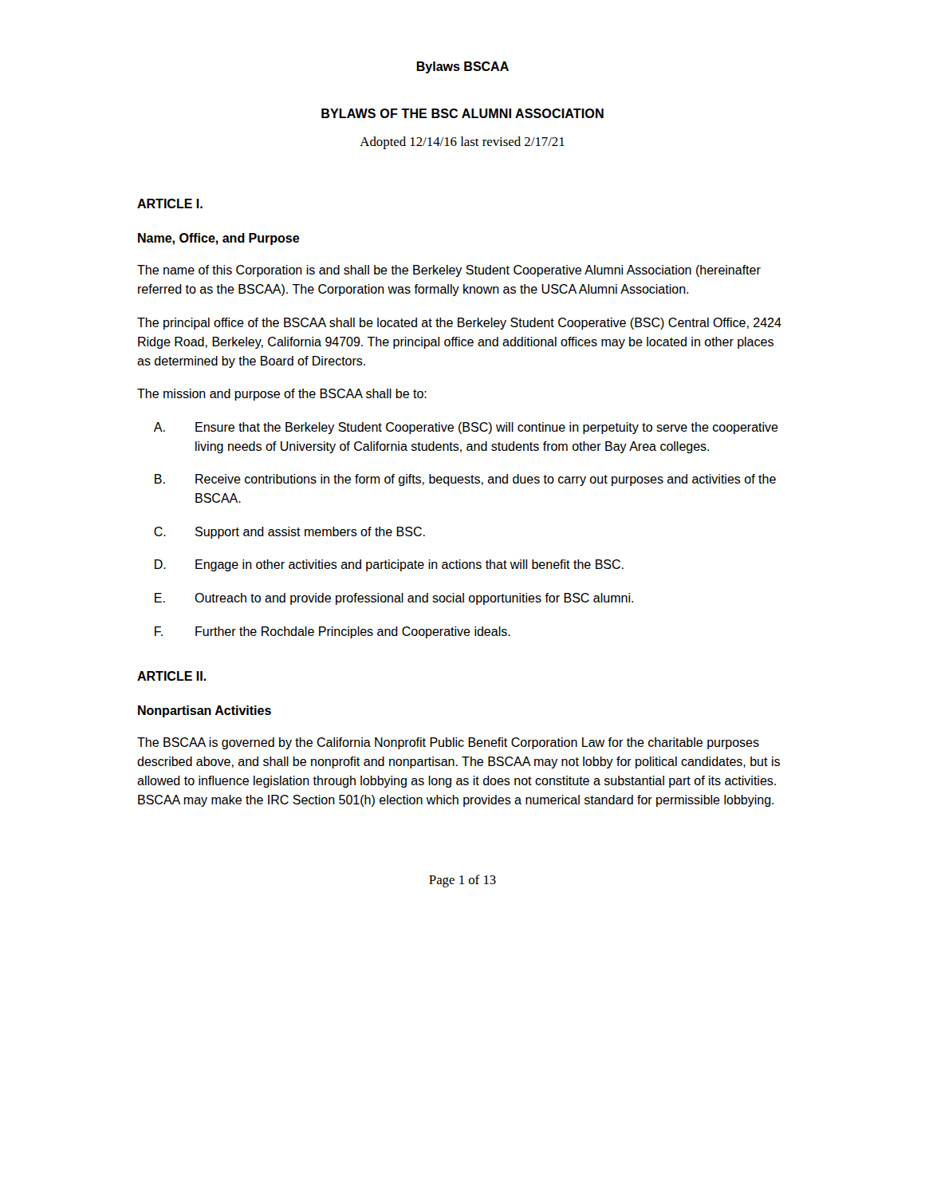Bylaws BSCAA
BYLAWS OF THE BSC ALUMNI ASSOCIATION
Adopted 12/14/16 last revised 2/17/21
ARTICLE I.
Name, Office, and Purpose
The name of this Corporation is and shall be the Berkeley Student Cooperative Alumni Association (hereinafter referred to as the BSCAA). The Corporation was formally known as the USCA Alumni Association.
The principal office of the BSCAA shall be located at the Berkeley Student Cooperative (BSC) Central Office, 2424 Ridge Road, Berkeley, California 94709. The principal office and additional offices may be located in other places as determined by the Board of Directors.
The mission and purpose of the BSCAA shall be to:
A. Ensure that the Berkeley Student Cooperative (BSC) will continue in perpetuity to serve the cooperative living needs of University of California students, and students from other Bay Area colleges.
B. Receive contributions in the form of gifts, bequests, and dues to carry out purposes and activities of the BSCAA.
C. Support and assist members of the BSC.
D. Engage in other activities and participate in actions that will benefit the BSC.
E. Outreach to and provide professional and social opportunities for BSC alumni.
F. Further the Rochdale Principles and Cooperative ideals.
ARTICLE II.
Nonpartisan Activities
The BSCAA is governed by the California Nonprofit Public Benefit Corporation Law for the charitable purposes described above, and shall be nonprofit and nonpartisan. The BSCAA may not lobby for political candidates, but is allowed to influence legislation through lobbying as long as it does not constitute a substantial part of its activities. BSCAA may make the IRC Section 501(h) election which provides a numerical standard for permissible lobbying.
Page 1 of 13